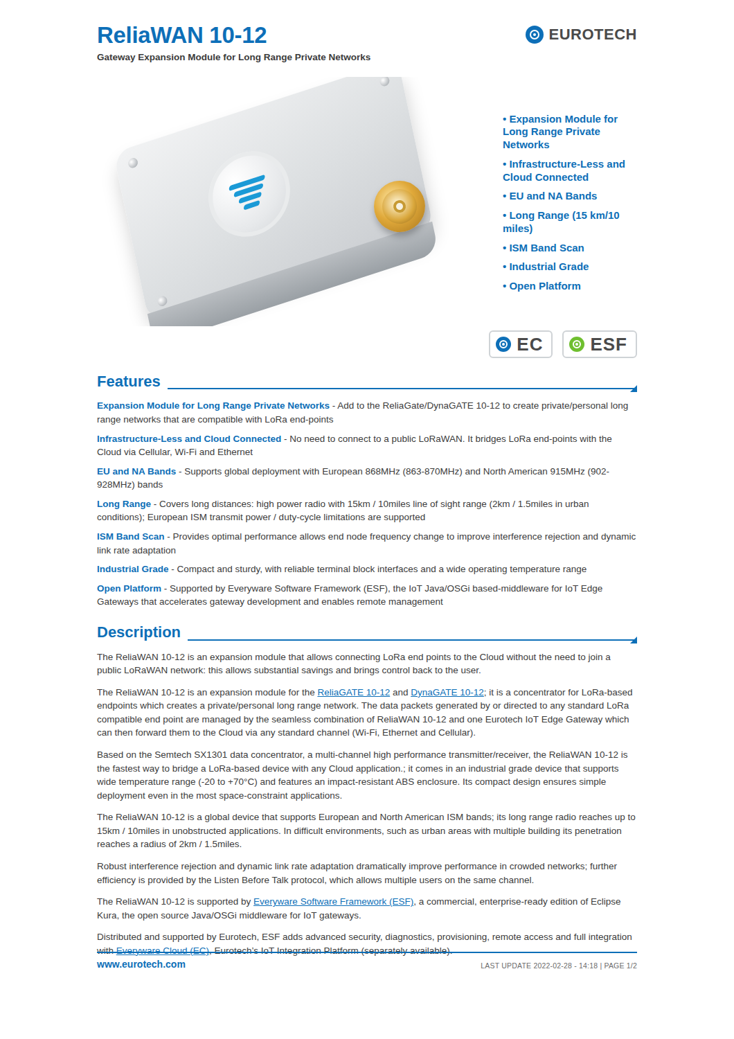ReliaWAN 10-12
Gateway Expansion Module for Long Range Private Networks
EUROTECH
Expansion Module for Long Range Private Networks
Infrastructure-Less and Cloud Connected
EU and NA Bands
Long Range (15 km/10 miles)
ISM Band Scan
Industrial Grade
Open Platform
EC
ESF
Features
Expansion Module for Long Range Private Networks - Add to the ReliaGate/DynaGATE 10-12 to create private/personal long range networks that are compatible with LoRa end-points
Infrastructure-Less and Cloud Connected - No need to connect to a public LoRaWAN. It bridges LoRa end-points with the Cloud via Cellular, Wi-Fi and Ethernet
EU and NA Bands - Supports global deployment with European 868MHz (863-870MHz) and North American 915MHz (902- 928MHz) bands
Long Range - Covers long distances: high power radio with 15km / 10miles line of sight range (2km / 1.5miles in urban conditions); European ISM transmit power / duty-cycle limitations are supported
ISM Band Scan - Provides optimal performance allows end node frequency change to improve interference rejection and dynamic link rate adaptation
Industrial Grade - Compact and sturdy, with reliable terminal block interfaces and a wide operating temperature range
Open Platform - Supported by Everyware Software Framework (ESF), the IoT Java/OSGi based-middleware for IoT Edge Gateways that accelerates gateway development and enables remote management
Description
The ReliaWAN 10-12 is an expansion module that allows connecting LoRa end points to the Cloud without the need to join a public LoRaWAN network: this allows substantial savings and brings control back to the user.
The ReliaWAN 10-12 is an expansion module for the ReliaGATE 10-12 and DynaGATE 10-12; it is a concentrator for LoRa-based endpoints which creates a private/personal long range network. The data packets generated by or directed to any standard LoRa compatible end point are managed by the seamless combination of ReliaWAN 10-12 and one Eurotech IoT Edge Gateway which can then forward them to the Cloud via any standard channel (Wi-Fi, Ethernet and Cellular).
Based on the Semtech SX1301 data concentrator, a multi-channel high performance transmitter/receiver, the ReliaWAN 10-12 is the fastest way to bridge a LoRa-based device with any Cloud application.; it comes in an industrial grade device that supports wide temperature range (-20 to +70°C) and features an impact-resistant ABS enclosure. Its compact design ensures simple deployment even in the most space-constraint applications.
The ReliaWAN 10-12 is a global device that supports European and North American ISM bands; its long range radio reaches up to 15km / 10miles in unobstructed applications. In difficult environments, such as urban areas with multiple building its penetration reaches a radius of 2km / 1.5miles.
Robust interference rejection and dynamic link rate adaptation dramatically improve performance in crowded networks; further efficiency is provided by the Listen Before Talk protocol, which allows multiple users on the same channel.
The ReliaWAN 10-12 is supported by Everyware Software Framework (ESF), a commercial, enterprise-ready edition of Eclipse Kura, the open source Java/OSGi middleware for IoT gateways.
Distributed and supported by Eurotech, ESF adds advanced security, diagnostics, provisioning, remote access and full integration with Everyware Cloud (EC), Eurotech’s IoT Integration Platform (separately available).
www.eurotech.com
LAST UPDATE 2022-02-28 - 14:18 | PAGE 1/2